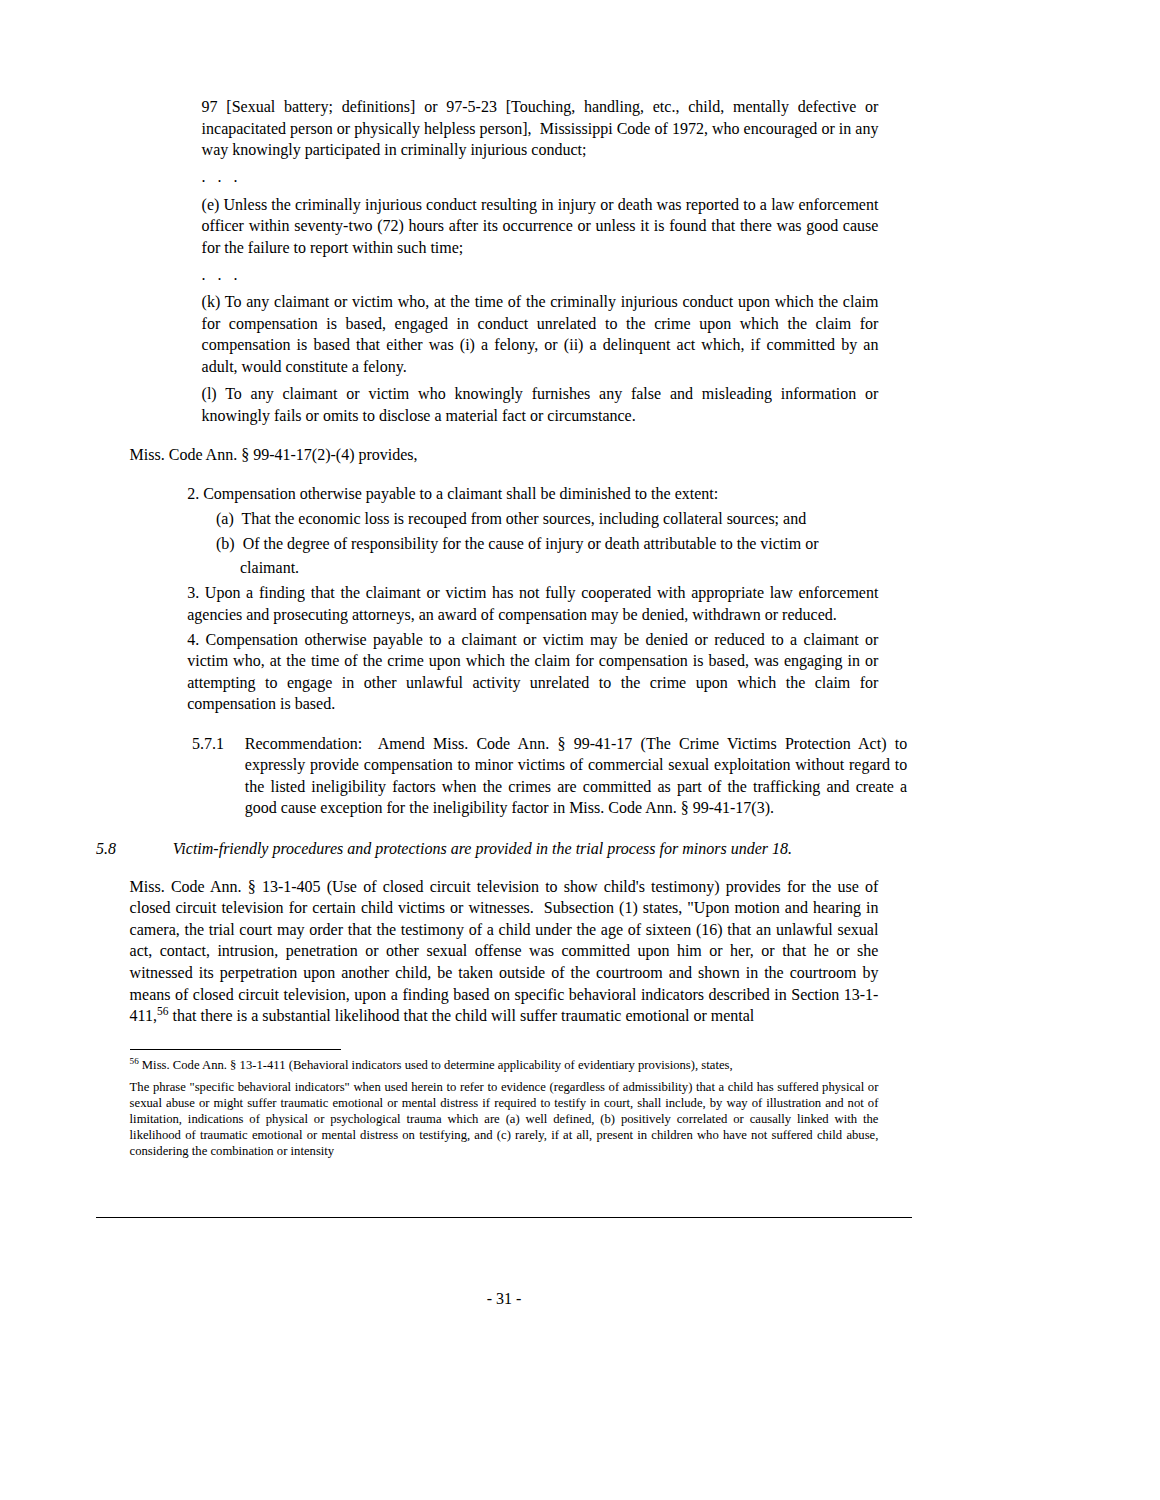97 [Sexual battery; definitions] or 97-5-23 [Touching, handling, etc., child, mentally defective or incapacitated person or physically helpless person], Mississippi Code of 1972, who encouraged or in any way knowingly participated in criminally injurious conduct;
. . .
(e) Unless the criminally injurious conduct resulting in injury or death was reported to a law enforcement officer within seventy-two (72) hours after its occurrence or unless it is found that there was good cause for the failure to report within such time;
. . .
(k) To any claimant or victim who, at the time of the criminally injurious conduct upon which the claim for compensation is based, engaged in conduct unrelated to the crime upon which the claim for compensation is based that either was (i) a felony, or (ii) a delinquent act which, if committed by an adult, would constitute a felony.
(l) To any claimant or victim who knowingly furnishes any false and misleading information or knowingly fails or omits to disclose a material fact or circumstance.
Miss. Code Ann. § 99-41-17(2)-(4) provides,
2. Compensation otherwise payable to a claimant shall be diminished to the extent:
(a) That the economic loss is recouped from other sources, including collateral sources; and
(b) Of the degree of responsibility for the cause of injury or death attributable to the victim or
claimant.
3. Upon a finding that the claimant or victim has not fully cooperated with appropriate law enforcement agencies and prosecuting attorneys, an award of compensation may be denied, withdrawn or reduced.
4. Compensation otherwise payable to a claimant or victim may be denied or reduced to a claimant or victim who, at the time of the crime upon which the claim for compensation is based, was engaging in or attempting to engage in other unlawful activity unrelated to the crime upon which the claim for compensation is based.
5.7.1 Recommendation: Amend Miss. Code Ann. § 99-41-17 (The Crime Victims Protection Act) to expressly provide compensation to minor victims of commercial sexual exploitation without regard to the listed ineligibility factors when the crimes are committed as part of the trafficking and create a good cause exception for the ineligibility factor in Miss. Code Ann. § 99-41-17(3).
5.8 Victim-friendly procedures and protections are provided in the trial process for minors under 18.
Miss. Code Ann. § 13-1-405 (Use of closed circuit television to show child's testimony) provides for the use of closed circuit television for certain child victims or witnesses. Subsection (1) states, "Upon motion and hearing in camera, the trial court may order that the testimony of a child under the age of sixteen (16) that an unlawful sexual act, contact, intrusion, penetration or other sexual offense was committed upon him or her, or that he or she witnessed its perpetration upon another child, be taken outside of the courtroom and shown in the courtroom by means of closed circuit television, upon a finding based on specific behavioral indicators described in Section 13-1-411,56 that there is a substantial likelihood that the child will suffer traumatic emotional or mental
56 Miss. Code Ann. § 13-1-411 (Behavioral indicators used to determine applicability of evidentiary provisions), states,
The phrase "specific behavioral indicators" when used herein to refer to evidence (regardless of admissibility) that a child has suffered physical or sexual abuse or might suffer traumatic emotional or mental distress if required to testify in court, shall include, by way of illustration and not of limitation, indications of physical or psychological trauma which are (a) well defined, (b) positively correlated or causally linked with the likelihood of traumatic emotional or mental distress on testifying, and (c) rarely, if at all, present in children who have not suffered child abuse, considering the combination or intensity
- 31 -